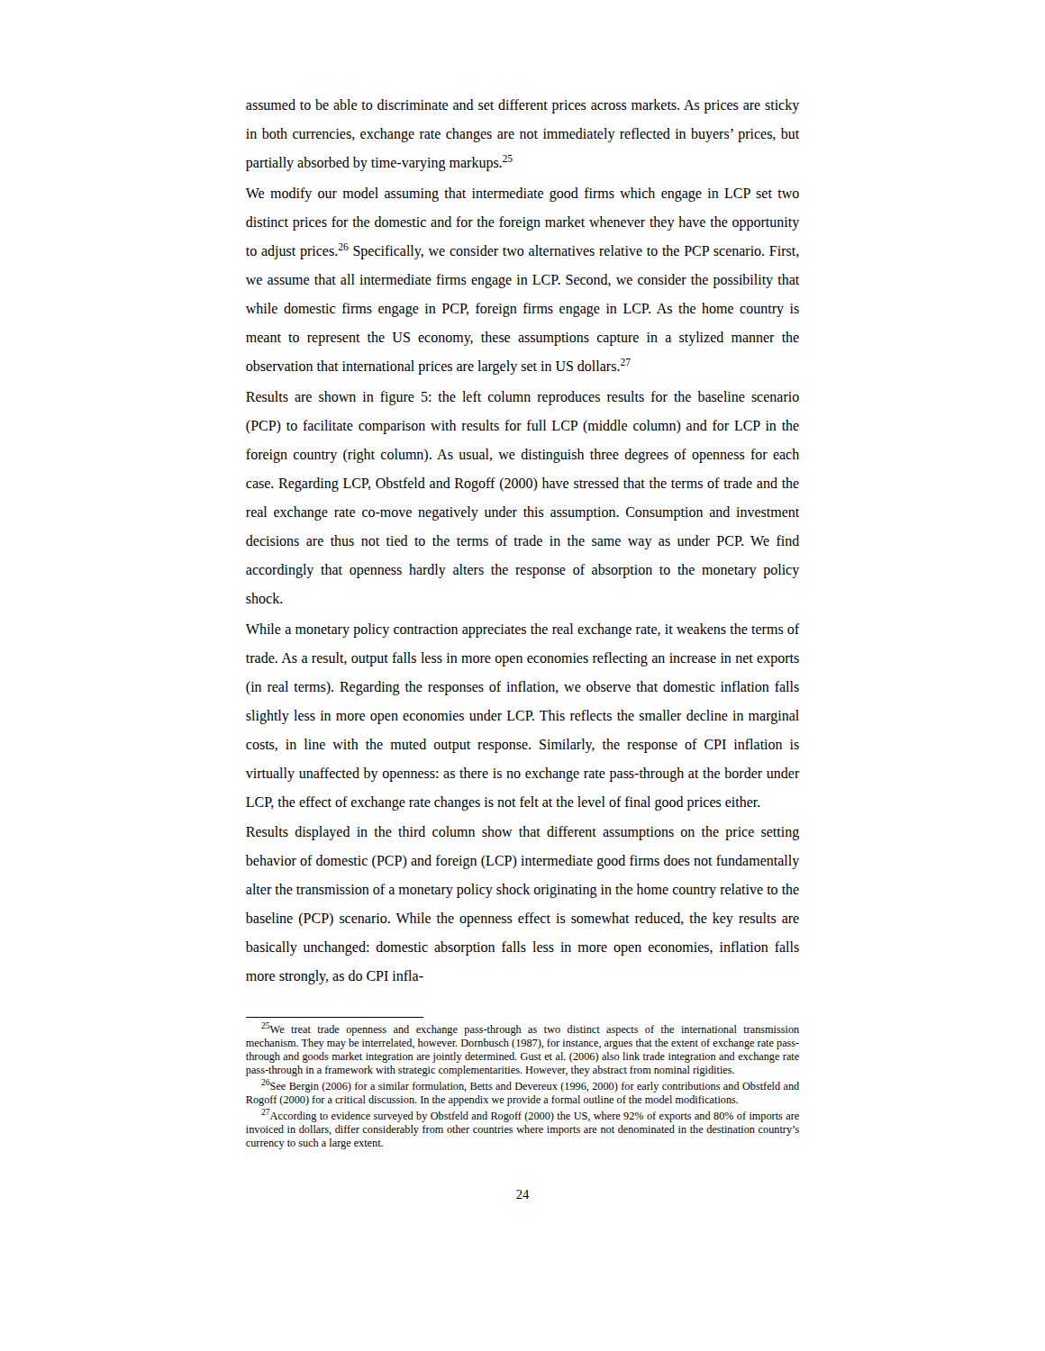assumed to be able to discriminate and set different prices across markets. As prices are sticky in both currencies, exchange rate changes are not immediately reflected in buyers’ prices, but partially absorbed by time-varying markups.25
We modify our model assuming that intermediate good firms which engage in LCP set two distinct prices for the domestic and for the foreign market whenever they have the opportunity to adjust prices.26 Specifically, we consider two alternatives relative to the PCP scenario. First, we assume that all intermediate firms engage in LCP. Second, we consider the possibility that while domestic firms engage in PCP, foreign firms engage in LCP. As the home country is meant to represent the US economy, these assumptions capture in a stylized manner the observation that international prices are largely set in US dollars.27
Results are shown in figure 5: the left column reproduces results for the baseline scenario (PCP) to facilitate comparison with results for full LCP (middle column) and for LCP in the foreign country (right column). As usual, we distinguish three degrees of openness for each case. Regarding LCP, Obstfeld and Rogoff (2000) have stressed that the terms of trade and the real exchange rate co-move negatively under this assumption. Consumption and investment decisions are thus not tied to the terms of trade in the same way as under PCP. We find accordingly that openness hardly alters the response of absorption to the monetary policy shock.
While a monetary policy contraction appreciates the real exchange rate, it weakens the terms of trade. As a result, output falls less in more open economies reflecting an increase in net exports (in real terms). Regarding the responses of inflation, we observe that domestic inflation falls slightly less in more open economies under LCP. This reflects the smaller decline in marginal costs, in line with the muted output response. Similarly, the response of CPI inflation is virtually unaffected by openness: as there is no exchange rate pass-through at the border under LCP, the effect of exchange rate changes is not felt at the level of final good prices either.
Results displayed in the third column show that different assumptions on the price setting behavior of domestic (PCP) and foreign (LCP) intermediate good firms does not fundamentally alter the transmission of a monetary policy shock originating in the home country relative to the baseline (PCP) scenario. While the openness effect is somewhat reduced, the key results are basically unchanged: domestic absorption falls less in more open economies, inflation falls more strongly, as do CPI infla-
25We treat trade openness and exchange pass-through as two distinct aspects of the international transmission mechanism. They may be interrelated, however. Dornbusch (1987), for instance, argues that the extent of exchange rate pass-through and goods market integration are jointly determined. Gust et al. (2006) also link trade integration and exchange rate pass-through in a framework with strategic complementarities. However, they abstract from nominal rigidities.
26See Bergin (2006) for a similar formulation, Betts and Devereux (1996, 2000) for early contributions and Obstfeld and Rogoff (2000) for a critical discussion. In the appendix we provide a formal outline of the model modifications.
27According to evidence surveyed by Obstfeld and Rogoff (2000) the US, where 92% of exports and 80% of imports are invoiced in dollars, differ considerably from other countries where imports are not denominated in the destination country’s currency to such a large extent.
24